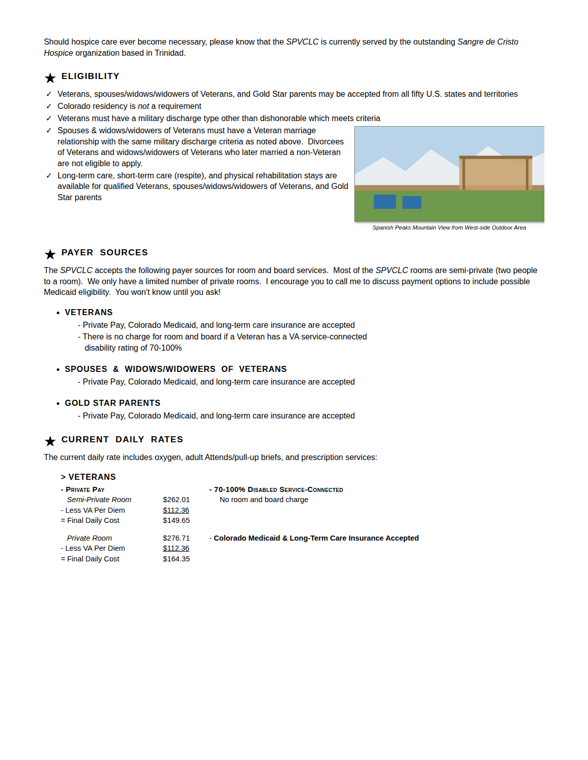Should hospice care ever become necessary, please know that the SPVCLC is currently served by the outstanding Sangre de Cristo Hospice organization based in Trinidad.
★
ELIGIBILITY
Veterans, spouses/widows/widowers of Veterans, and Gold Star parents may be accepted from all fifty U.S. states and territories
Colorado residency is not a requirement
Veterans must have a military discharge type other than dishonorable which meets criteria
Spanish Peaks Mountain View from West-side Outdoor Area
Spouses & widows/widowers of Veterans must have a Veteran marriage relationship with the same military discharge criteria as noted above. Divorcees of Veterans and widows/widowers of Veterans who later married a non-Veteran are not eligible to apply.
Long-term care, short-term care (respite), and physical rehabilitation stays are available for qualified Veterans, spouses/widows/widowers of Veterans, and Gold Star parents
★
PAYER SOURCES
The SPVCLC accepts the following payer sources for room and board services. Most of the SPVCLC rooms are semi-private (two people to a room). We only have a limited number of private rooms. I encourage you to call me to discuss payment options to include possible Medicaid eligibility. You won't know until you ask!
VETERANS
- Private Pay, Colorado Medicaid, and long-term care insurance are accepted
- There is no charge for room and board if a Veteran has a VA service-connected
disability rating of 70-100%
SPOUSES & WIDOWS/WIDOWERS OF VETERANS
- Private Pay, Colorado Medicaid, and long-term care insurance are accepted
GOLD STAR PARENTS
- Private Pay, Colorado Medicaid, and long-term care insurance are accepted
★
CURRENT DAILY RATES
The current daily rate includes oxygen, adult Attends/pull-up briefs, and prescription services:
> VETERANS
| - Private Pay | | - 70-100% Disabled Service-Connected |
| Semi-Private Room | $262.01 | No room and board charge |
| - Less VA Per Diem | $112.36 | |
| = Final Daily Cost | $149.65 | |
| Private Room | $276.71 | - Colorado Medicaid & Long-Term Care Insurance Accepted |
| - Less VA Per Diem | $112.36 | |
| = Final Daily Cost | $164.35 | |